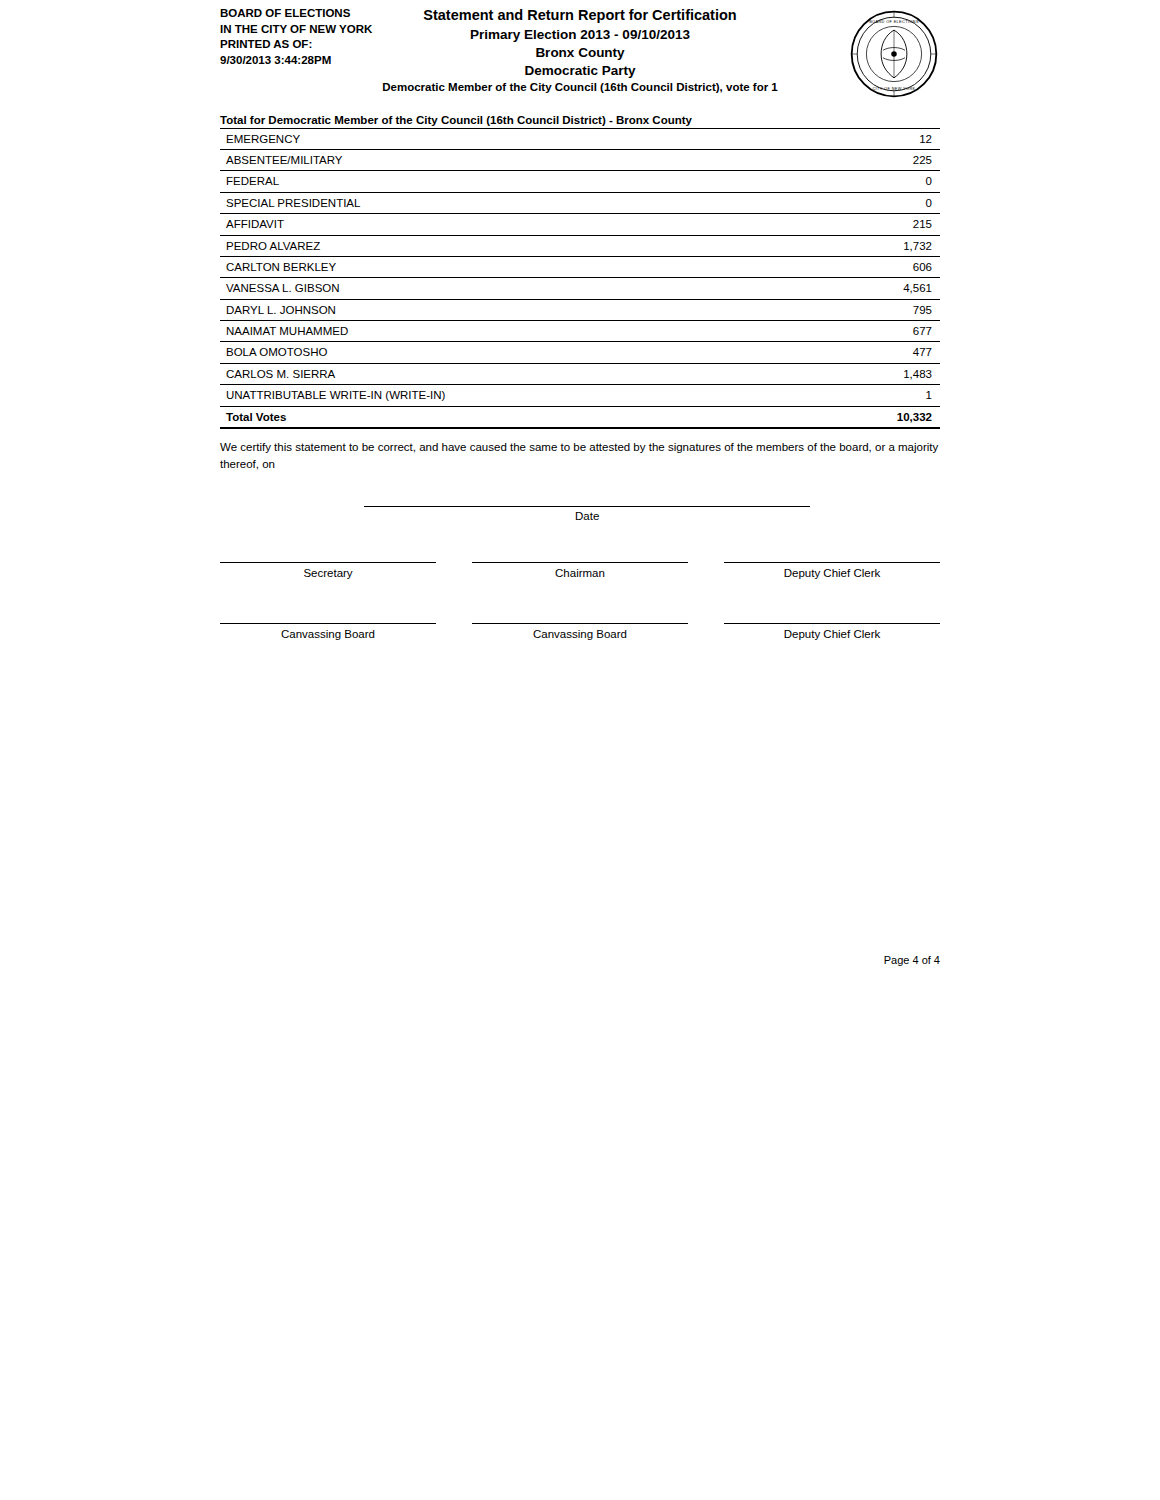BOARD OF ELECTIONS
IN THE CITY OF NEW YORK
PRINTED AS OF:
9/30/2013 3:44:28PM
Statement and Return Report for Certification
Primary Election 2013 - 09/10/2013
Bronx County
Democratic Party
Democratic Member of the City Council (16th Council District), vote for 1
BOARD OF ELECTIONS CITY OF NEW YORK
Total for Democratic Member of the City Council (16th Council District) - Bronx County
| EMERGENCY | 12 |
| ABSENTEE/MILITARY | 225 |
| FEDERAL | 0 |
| SPECIAL PRESIDENTIAL | 0 |
| AFFIDAVIT | 215 |
| PEDRO ALVAREZ | 1,732 |
| CARLTON BERKLEY | 606 |
| VANESSA L. GIBSON | 4,561 |
| DARYL L. JOHNSON | 795 |
| NAAIMAT MUHAMMED | 677 |
| BOLA OMOTOSHO | 477 |
| CARLOS M. SIERRA | 1,483 |
| UNATTRIBUTABLE WRITE-IN (WRITE-IN) | 1 |
| Total Votes | 10,332 |
We certify this statement to be correct, and have caused the same to be attested by the signatures of the members of the board, or a majority thereof, on
Date
Secretary
Chairman
Deputy Chief Clerk
Canvassing Board
Canvassing Board
Deputy Chief Clerk
Page 4 of 4